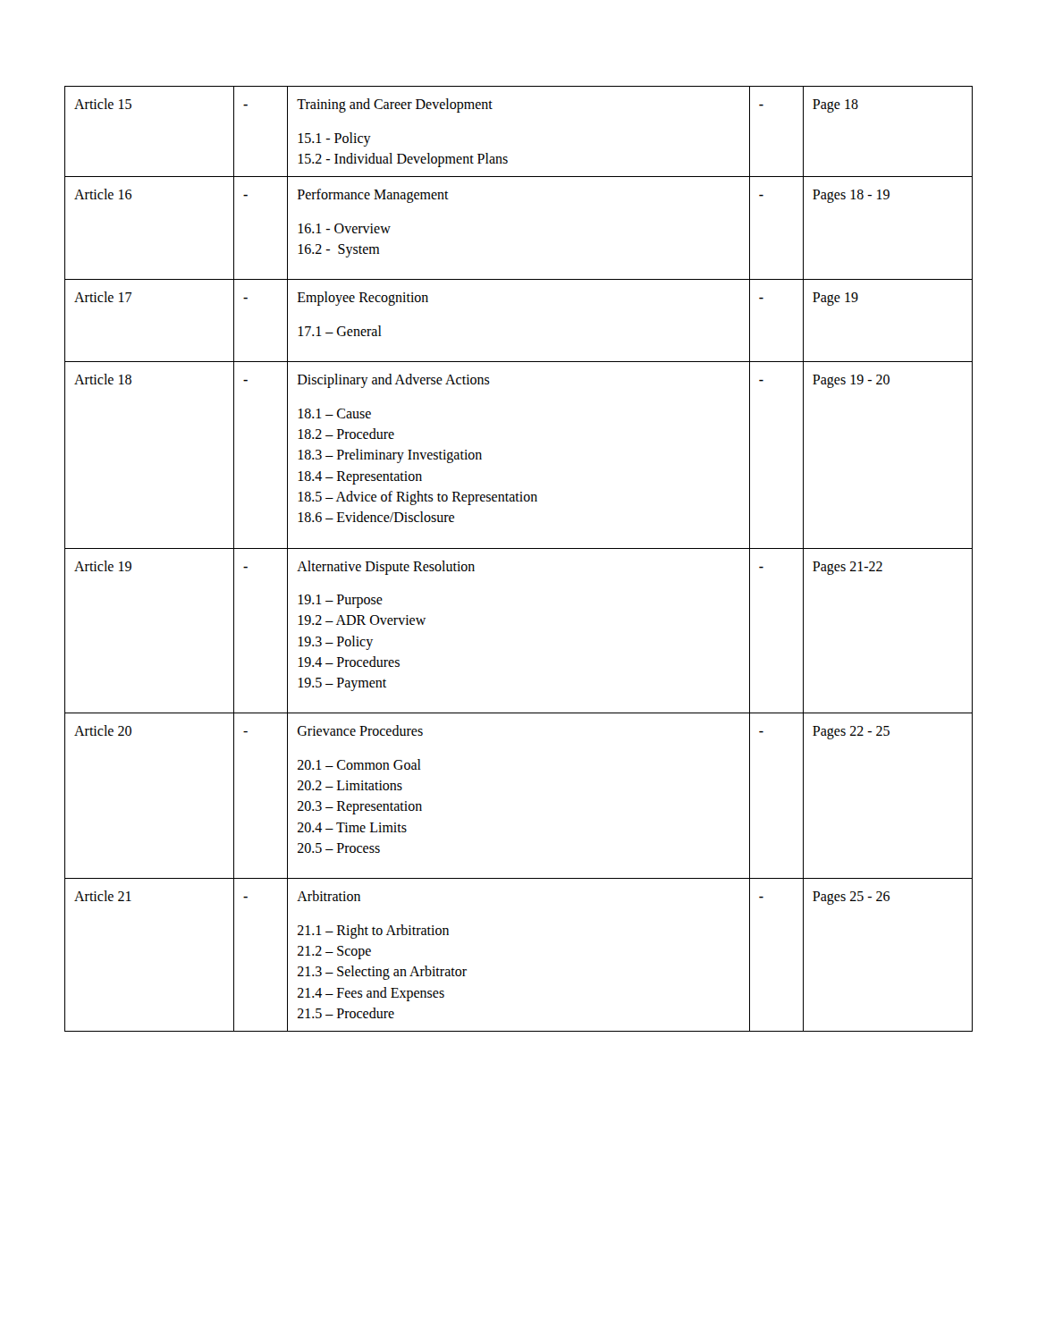| Article 15 | - | Training and Career Development 15.1 - Policy 15.2 - Individual Development Plans | - | Page 18 |
| Article 16 | - | Performance Management 16.1 - Overview 16.2 - System | - | Pages 18 - 19 |
| Article 17 | - | Employee Recognition 17.1 – General | - | Page 19 |
| Article 18 | - | Disciplinary and Adverse Actions 18.1 – Cause 18.2 – Procedure 18.3 – Preliminary Investigation 18.4 – Representation 18.5 – Advice of Rights to Representation 18.6 – Evidence/Disclosure | - | Pages 19 - 20 |
| Article 19 | - | Alternative Dispute Resolution 19.1 – Purpose 19.2 – ADR Overview 19.3 – Policy 19.4 – Procedures 19.5 – Payment | - | Pages 21-22 |
| Article 20 | - | Grievance Procedures 20.1 – Common Goal 20.2 – Limitations 20.3 – Representation 20.4 – Time Limits 20.5 – Process | - | Pages 22 - 25 |
| Article 21 | - | Arbitration 21.1 – Right to Arbitration 21.2 – Scope 21.3 – Selecting an Arbitrator 21.4 – Fees and Expenses 21.5 – Procedure | - | Pages 25 - 26 |